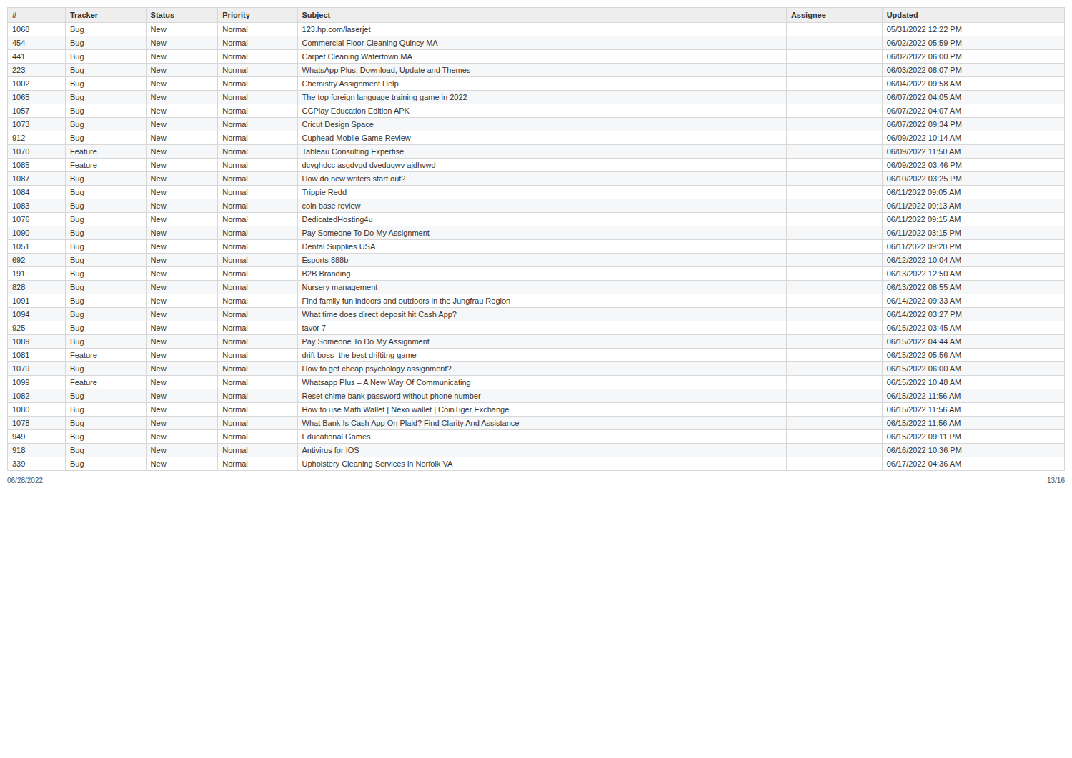| # | Tracker | Status | Priority | Subject | Assignee | Updated |
| --- | --- | --- | --- | --- | --- | --- |
| 1068 | Bug | New | Normal | 123.hp.com/laserjet | | 05/31/2022 12:22 PM |
| 454 | Bug | New | Normal | Commercial Floor Cleaning Quincy MA | | 06/02/2022 05:59 PM |
| 441 | Bug | New | Normal | Carpet Cleaning Watertown MA | | 06/02/2022 06:00 PM |
| 223 | Bug | New | Normal | WhatsApp Plus: Download, Update and Themes | | 06/03/2022 08:07 PM |
| 1002 | Bug | New | Normal | Chemistry Assignment Help | | 06/04/2022 09:58 AM |
| 1065 | Bug | New | Normal | The top foreign language training game in 2022 | | 06/07/2022 04:05 AM |
| 1057 | Bug | New | Normal | CCPlay Education Edition APK | | 06/07/2022 04:07 AM |
| 1073 | Bug | New | Normal | Cricut Design Space | | 06/07/2022 09:34 PM |
| 912 | Bug | New | Normal | Cuphead Mobile Game Review | | 06/09/2022 10:14 AM |
| 1070 | Feature | New | Normal | Tableau Consulting Expertise | | 06/09/2022 11:50 AM |
| 1085 | Feature | New | Normal | dcvghdcc asgdvgd dveduqwv ajdhvwd | | 06/09/2022 03:46 PM |
| 1087 | Bug | New | Normal | How do new writers start out? | | 06/10/2022 03:25 PM |
| 1084 | Bug | New | Normal | Trippie Redd | | 06/11/2022 09:05 AM |
| 1083 | Bug | New | Normal | coin base review | | 06/11/2022 09:13 AM |
| 1076 | Bug | New | Normal | DedicatedHosting4u | | 06/11/2022 09:15 AM |
| 1090 | Bug | New | Normal | Pay Someone To Do My Assignment | | 06/11/2022 03:15 PM |
| 1051 | Bug | New | Normal | Dental Supplies USA | | 06/11/2022 09:20 PM |
| 692 | Bug | New | Normal | Esports 888b | | 06/12/2022 10:04 AM |
| 191 | Bug | New | Normal | B2B Branding | | 06/13/2022 12:50 AM |
| 828 | Bug | New | Normal | Nursery management | | 06/13/2022 08:55 AM |
| 1091 | Bug | New | Normal | Find family fun indoors and outdoors in the Jungfrau Region | | 06/14/2022 09:33 AM |
| 1094 | Bug | New | Normal | What time does direct deposit hit Cash App? | | 06/14/2022 03:27 PM |
| 925 | Bug | New | Normal | tavor 7 | | 06/15/2022 03:45 AM |
| 1089 | Bug | New | Normal | Pay Someone To Do My Assignment | | 06/15/2022 04:44 AM |
| 1081 | Feature | New | Normal | drift boss- the best driftitng game | | 06/15/2022 05:56 AM |
| 1079 | Bug | New | Normal | How to get cheap psychology assignment? | | 06/15/2022 06:00 AM |
| 1099 | Feature | New | Normal | Whatsapp Plus – A New Way Of Communicating | | 06/15/2022 10:48 AM |
| 1082 | Bug | New | Normal | Reset chime bank password without phone number | | 06/15/2022 11:56 AM |
| 1080 | Bug | New | Normal | How to use Math Wallet / Nexo wallet / CoinTiger Exchange | | 06/15/2022 11:56 AM |
| 1078 | Bug | New | Normal | What Bank Is Cash App On Plaid? Find Clarity And Assistance | | 06/15/2022 11:56 AM |
| 949 | Bug | New | Normal | Educational Games | | 06/15/2022 09:11 PM |
| 918 | Bug | New | Normal | Antivirus for IOS | | 06/16/2022 10:36 PM |
| 339 | Bug | New | Normal | Upholstery Cleaning Services in Norfolk VA | | 06/17/2022 04:36 AM |
06/28/2022 13/16